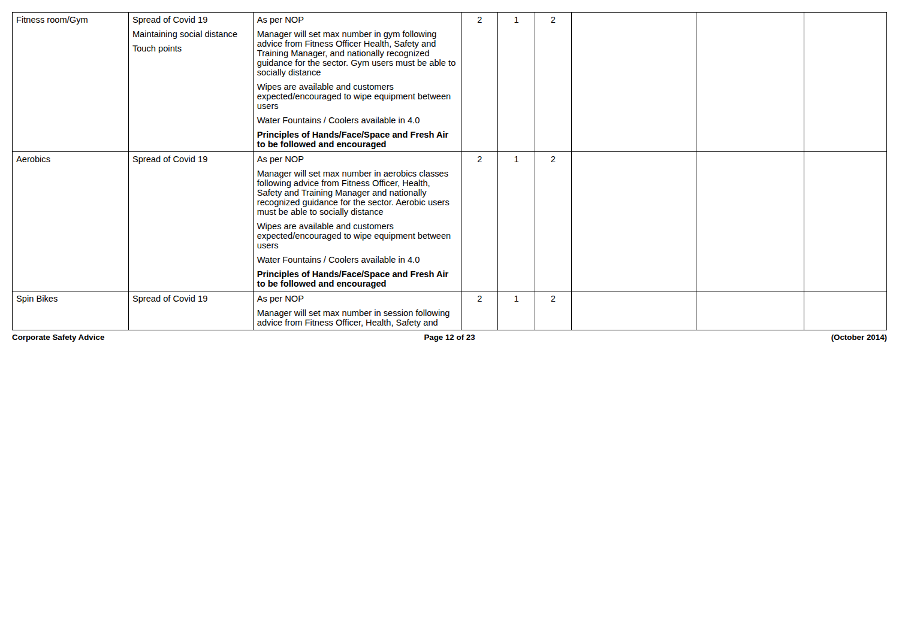| Fitness room/Gym | Spread of Covid 19 Maintaining social distance Touch points | As per NOP Manager will set max number in gym following advice from Fitness Officer Health, Safety and Training Manager, and nationally recognized guidance for the sector. Gym users must be able to socially distance Wipes are available and customers expected/encouraged to wipe equipment between users Water Fountains / Coolers available in 4.0 Principles of Hands/Face/Space and Fresh Air to be followed and encouraged | 2 | 1 | 2 | | | |
| Aerobics | Spread of Covid 19 | As per NOP Manager will set max number in aerobics classes following advice from Fitness Officer, Health, Safety and Training Manager and nationally recognized guidance for the sector. Aerobic users must be able to socially distance Wipes are available and customers expected/encouraged to wipe equipment between users Water Fountains / Coolers available in 4.0 Principles of Hands/Face/Space and Fresh Air to be followed and encouraged | 2 | 1 | 2 | | | |
| Spin Bikes | Spread of Covid 19 | As per NOP Manager will set max number in session following advice from Fitness Officer, Health, Safety and | 2 | 1 | 2 | | | |
Corporate Safety Advice Page 12 of 23 (October 2014)